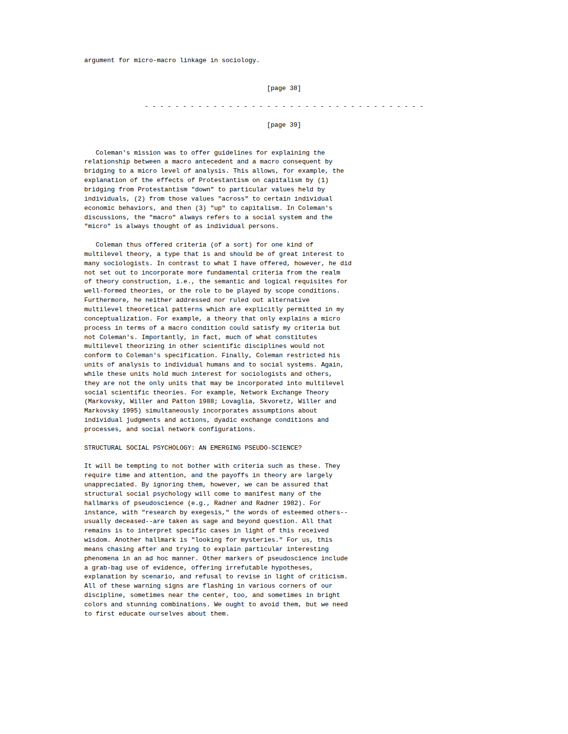argument for micro-macro linkage in sociology.
[page 38]
- - - - - - - - - - - - - - - - - - - - - - - - - - - - - - - - - - - - -
[page 39]
Coleman's mission was to offer guidelines for explaining the relationship between a macro antecedent and a macro consequent by bridging to a micro level of analysis. This allows, for example, the explanation of the effects of Protestantism on capitalism by (1) bridging from Protestantism "down" to particular values held by individuals, (2) from those values "across" to certain individual economic behaviors, and then (3) "up" to capitalism. In Coleman's discussions, the "macro" always refers to a social system and the "micro" is always thought of as individual persons.
Coleman thus offered criteria (of a sort) for one kind of multilevel theory, a type that is and should be of great interest to many sociologists. In contrast to what I have offered, however, he did not set out to incorporate more fundamental criteria from the realm of theory construction, i.e., the semantic and logical requisites for well-formed theories, or the role to be played by scope conditions. Furthermore, he neither addressed nor ruled out alternative multilevel theoretical patterns which are explicitly permitted in my conceptualization. For example, a theory that only explains a micro process in terms of a macro condition could satisfy my criteria but not Coleman's. Importantly, in fact, much of what constitutes multilevel theorizing in other scientific disciplines would not conform to Coleman's specification. Finally, Coleman restricted his units of analysis to individual humans and to social systems. Again, while these units hold much interest for sociologists and others, they are not the only units that may be incorporated into multilevel social scientific theories. For example, Network Exchange Theory (Markovsky, Willer and Patton 1988; Lovaglia, Skvoretz, Willer and Markovsky 1995) simultaneously incorporates assumptions about individual judgments and actions, dyadic exchange conditions and processes, and social network configurations.
STRUCTURAL SOCIAL PSYCHOLOGY: AN EMERGING PSEUDO-SCIENCE?
It will be tempting to not bother with criteria such as these. They require time and attention, and the payoffs in theory are largely unappreciated. By ignoring them, however, we can be assured that structural social psychology will come to manifest many of the hallmarks of pseudoscience (e.g., Radner and Radner 1982). For instance, with "research by exegesis," the words of esteemed others-- usually deceased--are taken as sage and beyond question. All that remains is to interpret specific cases in light of this received wisdom. Another hallmark is "looking for mysteries." For us, this means chasing after and trying to explain particular interesting phenomena in an ad hoc manner. Other markers of pseudoscience include a grab-bag use of evidence, offering irrefutable hypotheses, explanation by scenario, and refusal to revise in light of criticism. All of these warning signs are flashing in various corners of our discipline, sometimes near the center, too, and sometimes in bright colors and stunning combinations. We ought to avoid them, but we need to first educate ourselves about them.